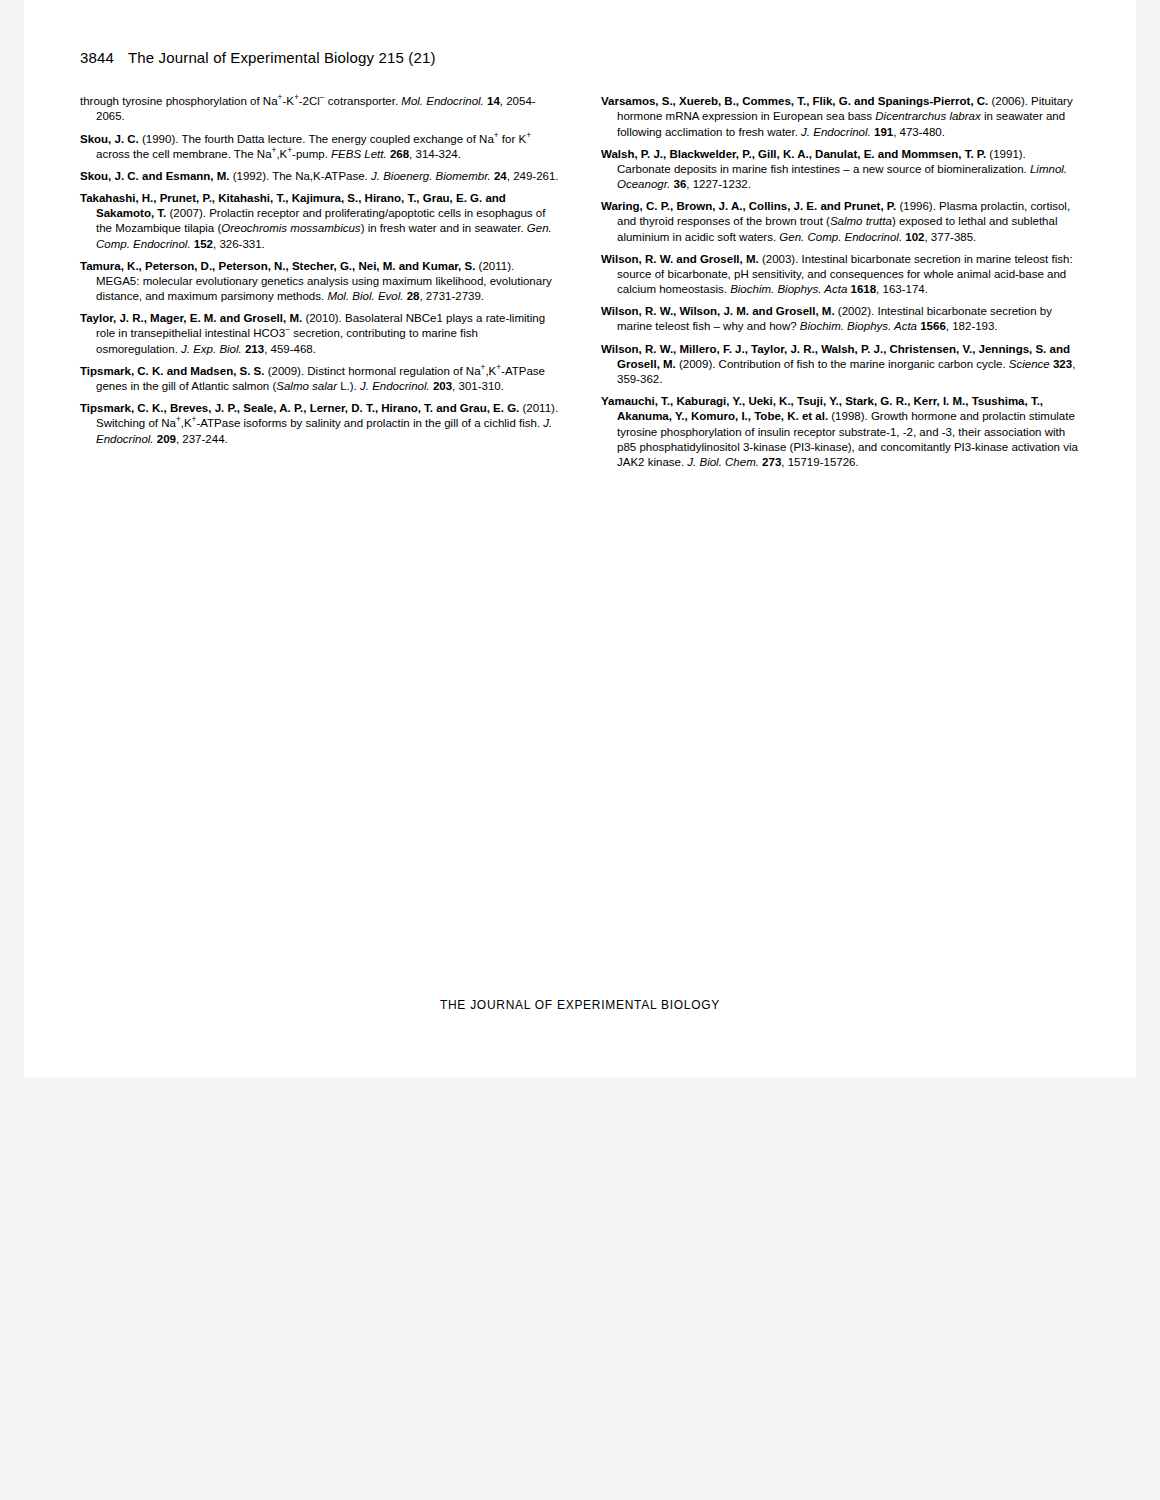3844 The Journal of Experimental Biology 215 (21)
through tyrosine phosphorylation of Na+-K+-2Cl− cotransporter. Mol. Endocrinol. 14, 2054-2065.
Skou, J. C. (1990). The fourth Datta lecture. The energy coupled exchange of Na+ for K+ across the cell membrane. The Na+,K+-pump. FEBS Lett. 268, 314-324.
Skou, J. C. and Esmann, M. (1992). The Na,K-ATPase. J. Bioenerg. Biomembr. 24, 249-261.
Takahashi, H., Prunet, P., Kitahashi, T., Kajimura, S., Hirano, T., Grau, E. G. and Sakamoto, T. (2007). Prolactin receptor and proliferating/apoptotic cells in esophagus of the Mozambique tilapia (Oreochromis mossambicus) in fresh water and in seawater. Gen. Comp. Endocrinol. 152, 326-331.
Tamura, K., Peterson, D., Peterson, N., Stecher, G., Nei, M. and Kumar, S. (2011). MEGA5: molecular evolutionary genetics analysis using maximum likelihood, evolutionary distance, and maximum parsimony methods. Mol. Biol. Evol. 28, 2731-2739.
Taylor, J. R., Mager, E. M. and Grosell, M. (2010). Basolateral NBCe1 plays a rate-limiting role in transepithelial intestinal HCO3− secretion, contributing to marine fish osmoregulation. J. Exp. Biol. 213, 459-468.
Tipsmark, C. K. and Madsen, S. S. (2009). Distinct hormonal regulation of Na+,K+-ATPase genes in the gill of Atlantic salmon (Salmo salar L.). J. Endocrinol. 203, 301-310.
Tipsmark, C. K., Breves, J. P., Seale, A. P., Lerner, D. T., Hirano, T. and Grau, E. G. (2011). Switching of Na+,K+-ATPase isoforms by salinity and prolactin in the gill of a cichlid fish. J. Endocrinol. 209, 237-244.
Varsamos, S., Xuereb, B., Commes, T., Flik, G. and Spanings-Pierrot, C. (2006). Pituitary hormone mRNA expression in European sea bass Dicentrarchus labrax in seawater and following acclimation to fresh water. J. Endocrinol. 191, 473-480.
Walsh, P. J., Blackwelder, P., Gill, K. A., Danulat, E. and Mommsen, T. P. (1991). Carbonate deposits in marine fish intestines – a new source of biomineralization. Limnol. Oceanogr. 36, 1227-1232.
Waring, C. P., Brown, J. A., Collins, J. E. and Prunet, P. (1996). Plasma prolactin, cortisol, and thyroid responses of the brown trout (Salmo trutta) exposed to lethal and sublethal aluminium in acidic soft waters. Gen. Comp. Endocrinol. 102, 377-385.
Wilson, R. W. and Grosell, M. (2003). Intestinal bicarbonate secretion in marine teleost fish: source of bicarbonate, pH sensitivity, and consequences for whole animal acid-base and calcium homeostasis. Biochim. Biophys. Acta 1618, 163-174.
Wilson, R. W., Wilson, J. M. and Grosell, M. (2002). Intestinal bicarbonate secretion by marine teleost fish – why and how? Biochim. Biophys. Acta 1566, 182-193.
Wilson, R. W., Millero, F. J., Taylor, J. R., Walsh, P. J., Christensen, V., Jennings, S. and Grosell, M. (2009). Contribution of fish to the marine inorganic carbon cycle. Science 323, 359-362.
Yamauchi, T., Kaburagi, Y., Ueki, K., Tsuji, Y., Stark, G. R., Kerr, I. M., Tsushima, T., Akanuma, Y., Komuro, I., Tobe, K. et al. (1998). Growth hormone and prolactin stimulate tyrosine phosphorylation of insulin receptor substrate-1, -2, and -3, their association with p85 phosphatidylinositol 3-kinase (PI3-kinase), and concomitantly PI3-kinase activation via JAK2 kinase. J. Biol. Chem. 273, 15719-15726.
THE JOURNAL OF EXPERIMENTAL BIOLOGY